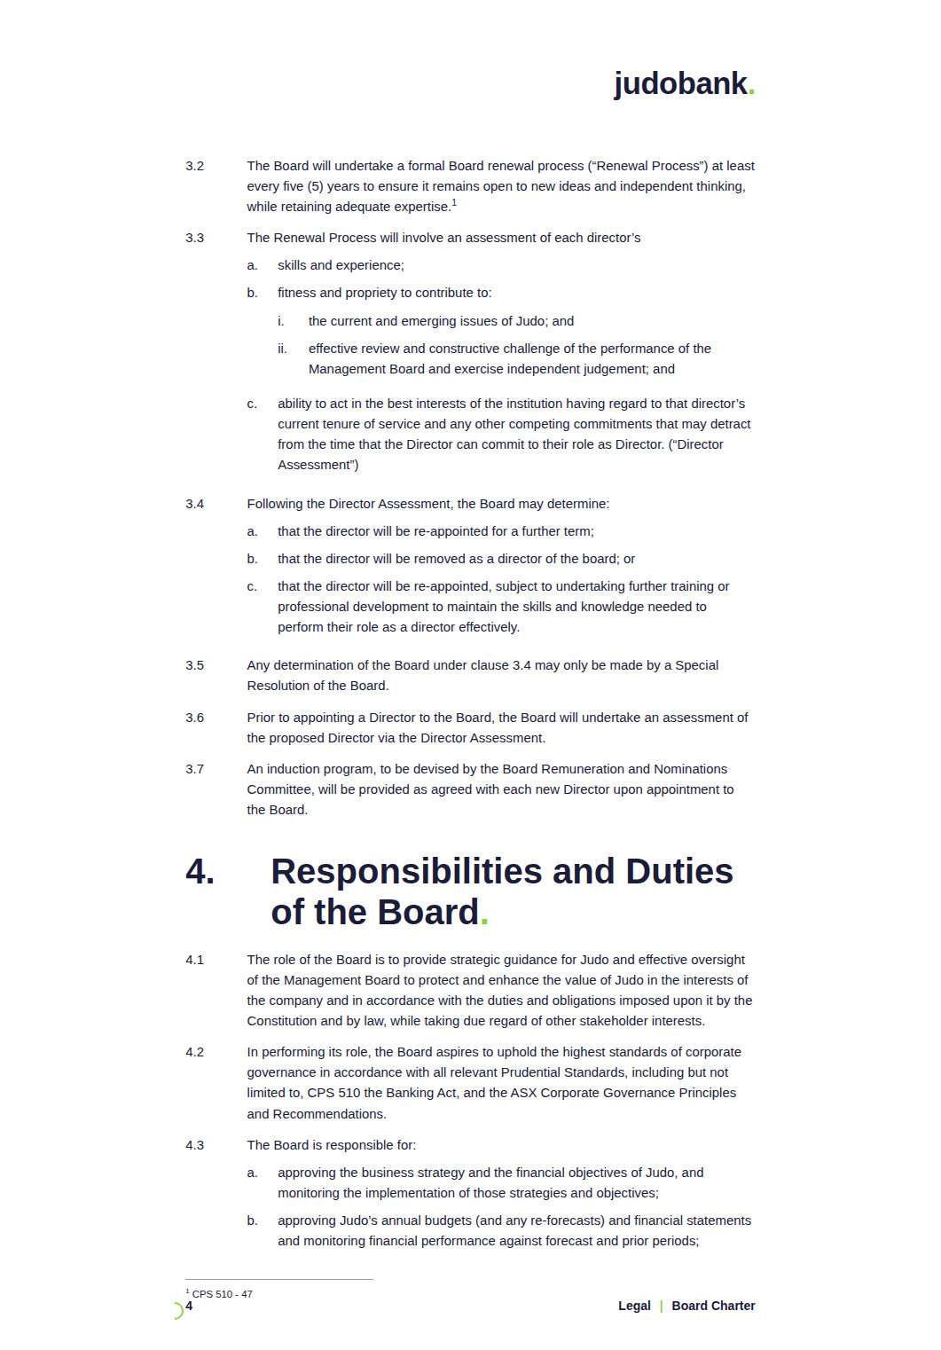judobank.
3.2
The Board will undertake a formal Board renewal process (“Renewal Process”) at least every five (5) years to ensure it remains open to new ideas and independent thinking, while retaining adequate expertise.1
3.3
The Renewal Process will involve an assessment of each director’s
a. skills and experience;
b. fitness and propriety to contribute to:
i. the current and emerging issues of Judo; and
ii. effective review and constructive challenge of the performance of the Management Board and exercise independent judgement; and
c. ability to act in the best interests of the institution having regard to that director’s current tenure of service and any other competing commitments that may detract from the time that the Director can commit to their role as Director. (“Director Assessment”)
3.4
Following the Director Assessment, the Board may determine:
a. that the director will be re-appointed for a further term;
b. that the director will be removed as a director of the board; or
c. that the director will be re-appointed, subject to undertaking further training or professional development to maintain the skills and knowledge needed to perform their role as a director effectively.
3.5
Any determination of the Board under clause 3.4 may only be made by a Special Resolution of the Board.
3.6
Prior to appointing a Director to the Board, the Board will undertake an assessment of the proposed Director via the Director Assessment.
3.7
An induction program, to be devised by the Board Remuneration and Nominations Committee, will be provided as agreed with each new Director upon appointment to the Board.
4. Responsibilities and Duties of the Board.
4.1
The role of the Board is to provide strategic guidance for Judo and effective oversight of the Management Board to protect and enhance the value of Judo in the interests of the company and in accordance with the duties and obligations imposed upon it by the Constitution and by law, while taking due regard of other stakeholder interests.
4.2
In performing its role, the Board aspires to uphold the highest standards of corporate governance in accordance with all relevant Prudential Standards, including but not limited to, CPS 510 the Banking Act, and the ASX Corporate Governance Principles and Recommendations.
4.3
The Board is responsible for:
a. approving the business strategy and the financial objectives of Judo, and monitoring the implementation of those strategies and objectives;
b. approving Judo’s annual budgets (and any re-forecasts) and financial statements and monitoring financial performance against forecast and prior periods;
1 CPS 510 - 47
4
Legal | Board Charter